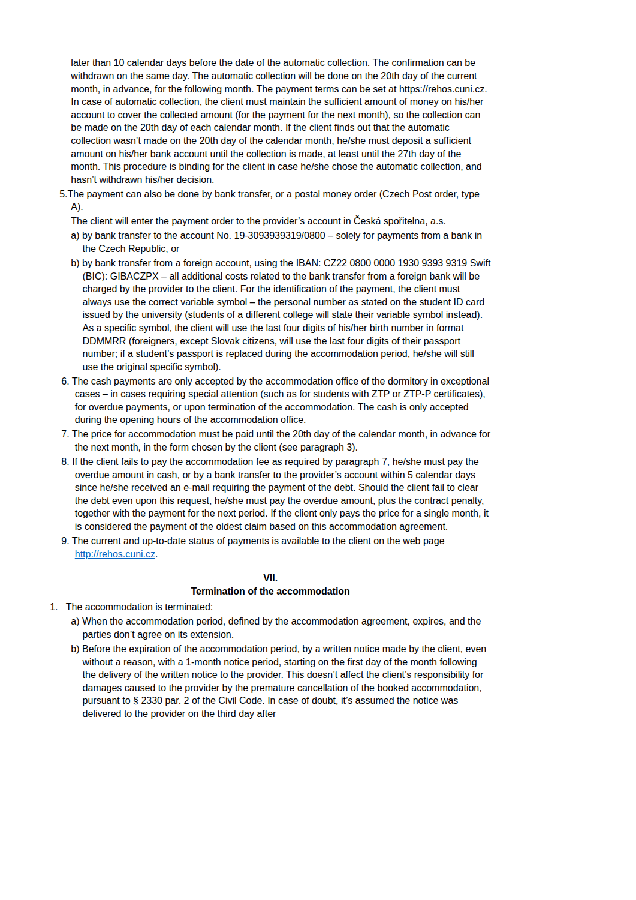later than 10 calendar days before the date of the automatic collection. The confirmation can be withdrawn on the same day. The automatic collection will be done on the 20th day of the current month, in advance, for the following month. The payment terms can be set at https://rehos.cuni.cz. In case of automatic collection, the client must maintain the sufficient amount of money on his/her account to cover the collected amount (for the payment for the next month), so the collection can be made on the 20th day of each calendar month. If the client finds out that the automatic collection wasn’t made on the 20th day of the calendar month, he/she must deposit a sufficient amount on his/her bank account until the collection is made, at least until the 27th day of the month. This procedure is binding for the client in case he/she chose the automatic collection, and hasn’t withdrawn his/her decision.
5.The payment can also be done by bank transfer, or a postal money order (Czech Post order, type A).
The client will enter the payment order to the provider’s account in Česká spořitelna, a.s.
a) by bank transfer to the account No. 19-3093939319/0800 – solely for payments from a bank in the Czech Republic, or
b) by bank transfer from a foreign account, using the IBAN: CZ22 0800 0000 1930 9393 9319 Swift (BIC): GIBACZPX – all additional costs related to the bank transfer from a foreign bank will be charged by the provider to the client. For the identification of the payment, the client must always use the correct variable symbol – the personal number as stated on the student ID card issued by the university (students of a different college will state their variable symbol instead). As a specific symbol, the client will use the last four digits of his/her birth number in format DDMMRR (foreigners, except Slovak citizens, will use the last four digits of their passport number; if a student’s passport is replaced during the accommodation period, he/she will still use the original specific symbol).
6. The cash payments are only accepted by the accommodation office of the dormitory in exceptional cases – in cases requiring special attention (such as for students with ZTP or ZTP-P certificates), for overdue payments, or upon termination of the accommodation. The cash is only accepted during the opening hours of the accommodation office.
7. The price for accommodation must be paid until the 20th day of the calendar month, in advance for the next month, in the form chosen by the client (see paragraph 3).
8. If the client fails to pay the accommodation fee as required by paragraph 7, he/she must pay the overdue amount in cash, or by a bank transfer to the provider’s account within 5 calendar days since he/she received an e-mail requiring the payment of the debt. Should the client fail to clear the debt even upon this request, he/she must pay the overdue amount, plus the contract penalty, together with the payment for the next period. If the client only pays the price for a single month, it is considered the payment of the oldest claim based on this accommodation agreement.
9. The current and up-to-date status of payments is available to the client on the web page http://rehos.cuni.cz.
VII.
Termination of the accommodation
1. The accommodation is terminated:
a) When the accommodation period, defined by the accommodation agreement, expires, and the parties don’t agree on its extension.
b) Before the expiration of the accommodation period, by a written notice made by the client, even without a reason, with a 1-month notice period, starting on the first day of the month following the delivery of the written notice to the provider. This doesn’t affect the client’s responsibility for damages caused to the provider by the premature cancellation of the booked accommodation, pursuant to § 2330 par. 2 of the Civil Code. In case of doubt, it’s assumed the notice was delivered to the provider on the third day after